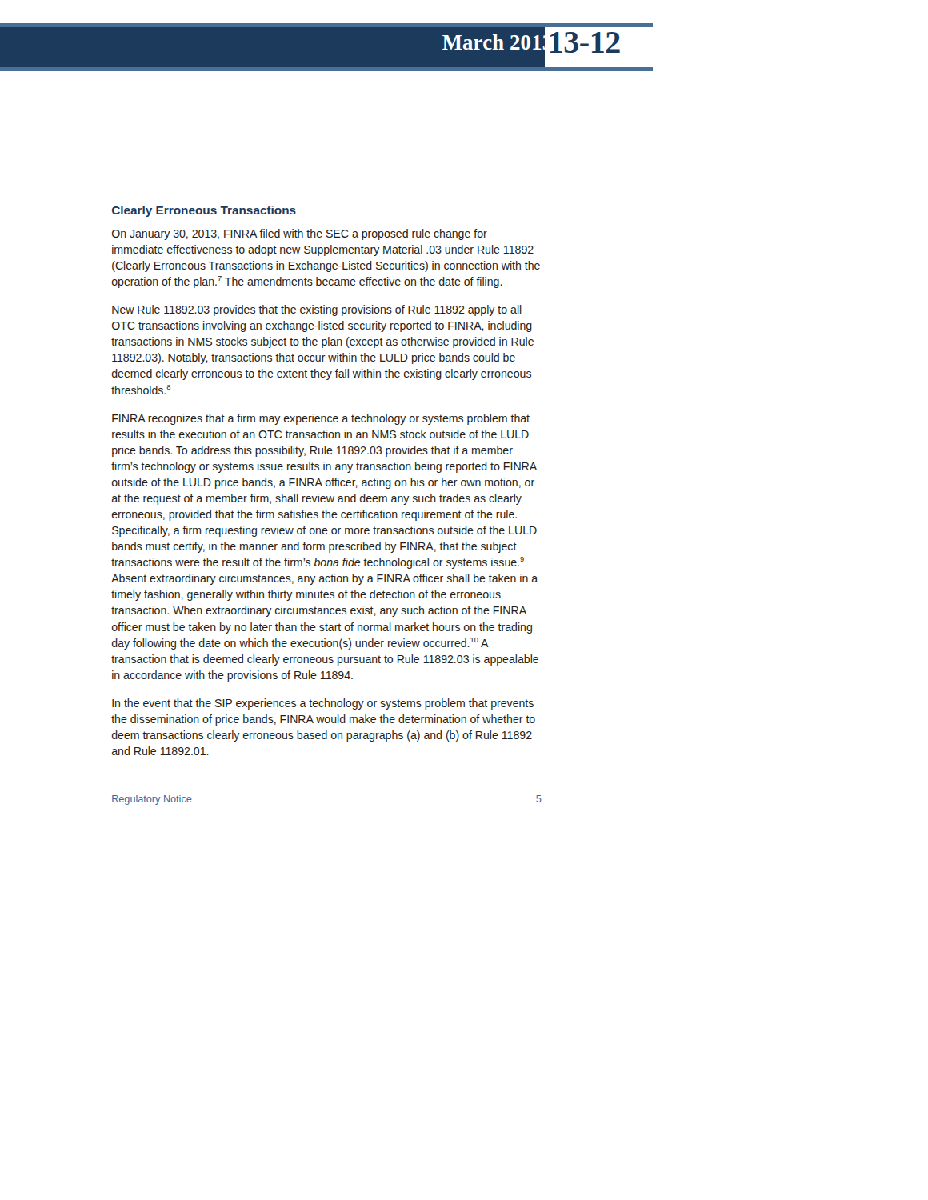March 2013
13-12
Clearly Erroneous Transactions
On January 30, 2013, FINRA filed with the SEC a proposed rule change for immediate effectiveness to adopt new Supplementary Material .03 under Rule 11892 (Clearly Erroneous Transactions in Exchange-Listed Securities) in connection with the operation of the plan.7 The amendments became effective on the date of filing.
New Rule 11892.03 provides that the existing provisions of Rule 11892 apply to all OTC transactions involving an exchange-listed security reported to FINRA, including transactions in NMS stocks subject to the plan (except as otherwise provided in Rule 11892.03). Notably, transactions that occur within the LULD price bands could be deemed clearly erroneous to the extent they fall within the existing clearly erroneous thresholds.8
FINRA recognizes that a firm may experience a technology or systems problem that results in the execution of an OTC transaction in an NMS stock outside of the LULD price bands. To address this possibility, Rule 11892.03 provides that if a member firm’s technology or systems issue results in any transaction being reported to FINRA outside of the LULD price bands, a FINRA officer, acting on his or her own motion, or at the request of a member firm, shall review and deem any such trades as clearly erroneous, provided that the firm satisfies the certification requirement of the rule. Specifically, a firm requesting review of one or more transactions outside of the LULD bands must certify, in the manner and form prescribed by FINRA, that the subject transactions were the result of the firm’s bona fide technological or systems issue.9 Absent extraordinary circumstances, any action by a FINRA officer shall be taken in a timely fashion, generally within thirty minutes of the detection of the erroneous transaction. When extraordinary circumstances exist, any such action of the FINRA officer must be taken by no later than the start of normal market hours on the trading day following the date on which the execution(s) under review occurred.10 A transaction that is deemed clearly erroneous pursuant to Rule 11892.03 is appealable in accordance with the provisions of Rule 11894.
In the event that the SIP experiences a technology or systems problem that prevents the dissemination of price bands, FINRA would make the determination of whether to deem transactions clearly erroneous based on paragraphs (a) and (b) of Rule 11892 and Rule 11892.01.
Regulatory Notice 5